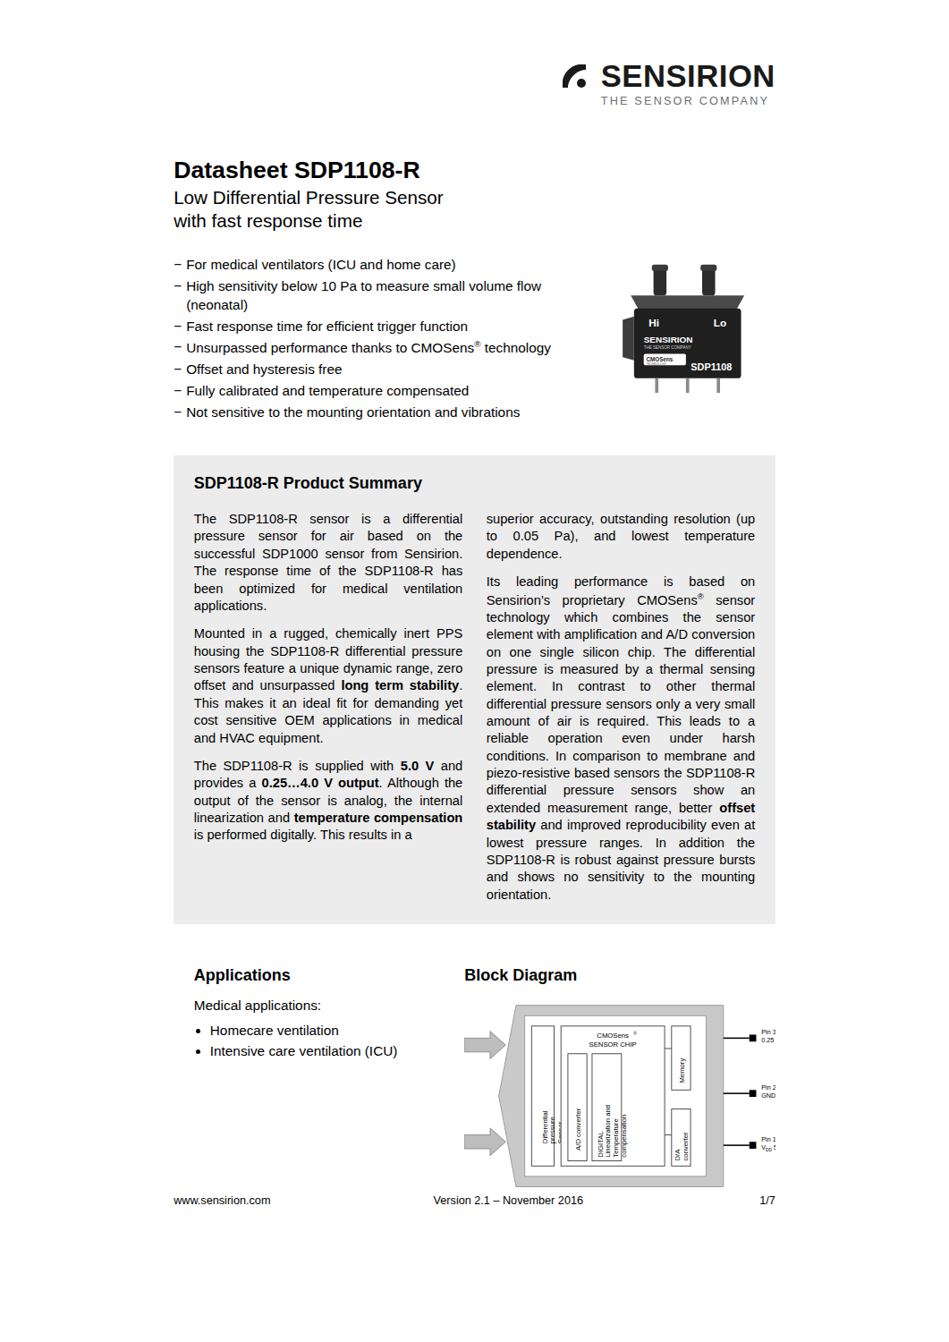SENSIRION
THE SENSOR COMPANY
Datasheet SDP1108-R
Low Differential Pressure Sensor
with fast response time
For medical ventilators (ICU and home care)
High sensitivity below 10 Pa to measure small volume flow (neonatal)
Fast response time for efficient trigger function
Unsurpassed performance thanks to CMOSens® technology
Offset and hysteresis free
Fully calibrated and temperature compensated
Not sensitive to the mounting orientation and vibrations
Hi Lo SENSIRION THE SENSOR COMPANY CMOSens TECHNOLOGY SDP1108
SDP1108-R Product Summary
The SDP1108-R sensor is a differential pressure sensor for air based on the successful SDP1000 sensor from Sensirion. The response time of the SDP1108-R has been optimized for medical ventilation applications.
Mounted in a rugged, chemically inert PPS housing the SDP1108-R differential pressure sensors feature a unique dynamic range, zero offset and unsurpassed long term stability. This makes it an ideal fit for demanding yet cost sensitive OEM applications in medical and HVAC equipment.
The SDP1108-R is supplied with 5.0 V and provides a 0.25…4.0 V output. Although the output of the sensor is analog, the internal linearization and temperature compensation is performed digitally. This results in a
superior accuracy, outstanding resolution (up to 0.05 Pa), and lowest temperature dependence.
Its leading performance is based on Sensirion’s proprietary CMOSens® sensor technology which combines the sensor element with amplification and A/D conversion on one single silicon chip. The differential pressure is measured by a thermal sensing element. In contrast to other thermal differential pressure sensors only a very small amount of air is required. This leads to a reliable operation even under harsh conditions. In comparison to membrane and piezo-resistive based sensors the SDP1108-R differential pressure sensors show an extended measurement range, better offset stability and improved reproducibility even at lowest pressure ranges. In addition the SDP1108-R is robust against pressure bursts and shows no sensitivity to the mounting orientation.
Applications
Medical applications:
Homecare ventilation
Intensive care ventilation (ICU)
Block Diagram
Differential pressure Sensor CMOSens ® SENSOR CHIP A/D converter DIGITAL Linearization and Temperature compensation Memory D/A converter Pin 3: OUT 0.25 V to 4 V Pin 2: GND Pin 1: VDD 5.0 V
www.sensirion.com
Version 2.1 – November 2016
1/7